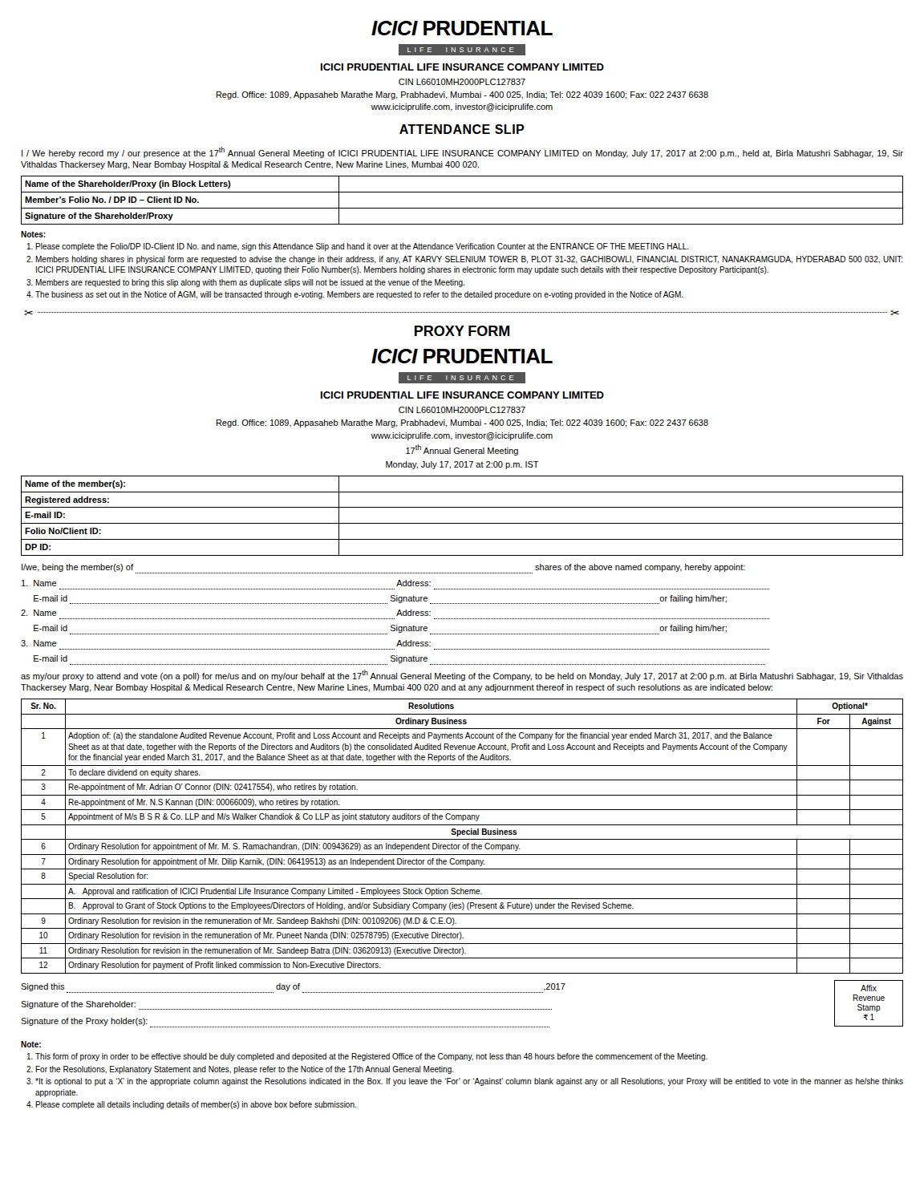ICICI PRUDENTIAL
LIFE INSURANCE
ICICI PRUDENTIAL LIFE INSURANCE COMPANY LIMITED
CIN L66010MH2000PLC127837
Regd. Office: 1089, Appasaheb Marathe Marg, Prabhadevi, Mumbai - 400 025, India; Tel: 022 4039 1600; Fax: 022 2437 6638
www.iciciprulife.com, investor@iciciprulife.com
ATTENDANCE SLIP
I / We hereby record my / our presence at the 17th Annual General Meeting of ICICI PRUDENTIAL LIFE INSURANCE COMPANY LIMITED on Monday, July 17, 2017 at 2:00 p.m., held at, Birla Matushri Sabhagar, 19, Sir Vithaldas Thackersey Marg, Near Bombay Hospital & Medical Research Centre, New Marine Lines, Mumbai 400 020.
| Name of the Shareholder/Proxy (in Block Letters) | |
| Member’s Folio No. / DP ID – Client ID No. | |
| Signature of the Shareholder/Proxy | |
Notes:
Please complete the Folio/DP ID-Client ID No. and name, sign this Attendance Slip and hand it over at the Attendance Verification Counter at the ENTRANCE OF THE MEETING HALL.
Members holding shares in physical form are requested to advise the change in their address, if any, AT KARVY SELENIUM TOWER B, PLOT 31-32, GACHIBOWLI, FINANCIAL DISTRICT, NANAKRAMGUDA, HYDERABAD 500 032, UNIT: ICICI PRUDENTIAL LIFE INSURANCE COMPANY LIMITED, quoting their Folio Number(s). Members holding shares in electronic form may update such details with their respective Depository Participant(s).
Members are requested to bring this slip along with them as duplicate slips will not be issued at the venue of the Meeting.
The business as set out in the Notice of AGM, will be transacted through e-voting. Members are requested to refer to the detailed procedure on e-voting provided in the Notice of AGM.
✂ ✂
PROXY FORM
ICICI PRUDENTIAL
LIFE INSURANCE
ICICI PRUDENTIAL LIFE INSURANCE COMPANY LIMITED
CIN L66010MH2000PLC127837
Regd. Office: 1089, Appasaheb Marathe Marg, Prabhadevi, Mumbai - 400 025, India; Tel: 022 4039 1600; Fax: 022 2437 6638
www.iciciprulife.com, investor@iciciprulife.com
17th Annual General Meeting
Monday, July 17, 2017 at 2:00 p.m. IST
| Name of the member(s): | |
| Registered address: | |
| E-mail ID: | |
| Folio No/Client ID: | |
| DP ID: | |
I/we, being the member(s) of shares of the above named company, hereby appoint:
1. Name Address:
E-mail id Signature or failing him/her;
2. Name Address:
E-mail id Signature or failing him/her;
3. Name Address:
E-mail id Signature
as my/our proxy to attend and vote (on a poll) for me/us and on my/our behalf at the 17th Annual General Meeting of the Company, to be held on Monday, July 17, 2017 at 2:00 p.m. at Birla Matushri Sabhagar, 19, Sir Vithaldas Thackersey Marg, Near Bombay Hospital & Medical Research Centre, New Marine Lines, Mumbai 400 020 and at any adjournment thereof in respect of such resolutions as are indicated below:
| Sr. No. | Resolutions | Optional* |
| --- | --- | --- |
| | Ordinary Business | For | Against |
| 1 | Adoption of: (a) the standalone Audited Revenue Account, Profit and Loss Account and Receipts and Payments Account of the Company for the financial year ended March 31, 2017, and the Balance Sheet as at that date, together with the Reports of the Directors and Auditors (b) the consolidated Audited Revenue Account, Profit and Loss Account and Receipts and Payments Account of the Company for the financial year ended March 31, 2017, and the Balance Sheet as at that date, together with the Reports of the Auditors. | | |
| 2 | To declare dividend on equity shares. | | |
| 3 | Re-appointment of Mr. Adrian O’ Connor (DIN: 02417554), who retires by rotation. | | |
| 4 | Re-appointment of Mr. N.S Kannan (DIN: 00066009), who retires by rotation. | | |
| 5 | Appointment of M/s B S R & Co. LLP and M/s Walker Chandiok & Co LLP as joint statutory auditors of the Company | | |
| | Special Business |
| 6 | Ordinary Resolution for appointment of Mr. M. S. Ramachandran, (DIN: 00943629) as an Independent Director of the Company. | | |
| 7 | Ordinary Resolution for appointment of Mr. Dilip Karnik, (DIN: 06419513) as an Independent Director of the Company. | | |
| 8 | Special Resolution for: | | |
| | A. Approval and ratification of ICICI Prudential Life Insurance Company Limited - Employees Stock Option Scheme. | | |
| | B. Approval to Grant of Stock Options to the Employees/Directors of Holding, and/or Subsidiary Company (ies) (Present & Future) under the Revised Scheme. | | |
| 9 | Ordinary Resolution for revision in the remuneration of Mr. Sandeep Bakhshi (DIN: 00109206) (M.D & C.E.O). | | |
| 10 | Ordinary Resolution for revision in the remuneration of Mr. Puneet Nanda (DIN: 02578795) (Executive Director). | | |
| 11 | Ordinary Resolution for revision in the remuneration of Mr. Sandeep Batra (DIN: 03620913) (Executive Director). | | |
| 12 | Ordinary Resolution for payment of Profit linked commission to Non-Executive Directors. | | |
Affix
Revenue
Stamp
₹ 1
Signed this day of ,2017
Signature of the Shareholder:
Signature of the Proxy holder(s):
Note:
This form of proxy in order to be effective should be duly completed and deposited at the Registered Office of the Company, not less than 48 hours before the commencement of the Meeting.
For the Resolutions, Explanatory Statement and Notes, please refer to the Notice of the 17th Annual General Meeting.
*It is optional to put a ‘X’ in the appropriate column against the Resolutions indicated in the Box. If you leave the ‘For’ or ‘Against’ column blank against any or all Resolutions, your Proxy will be entitled to vote in the manner as he/she thinks appropriate.
Please complete all details including details of member(s) in above box before submission.